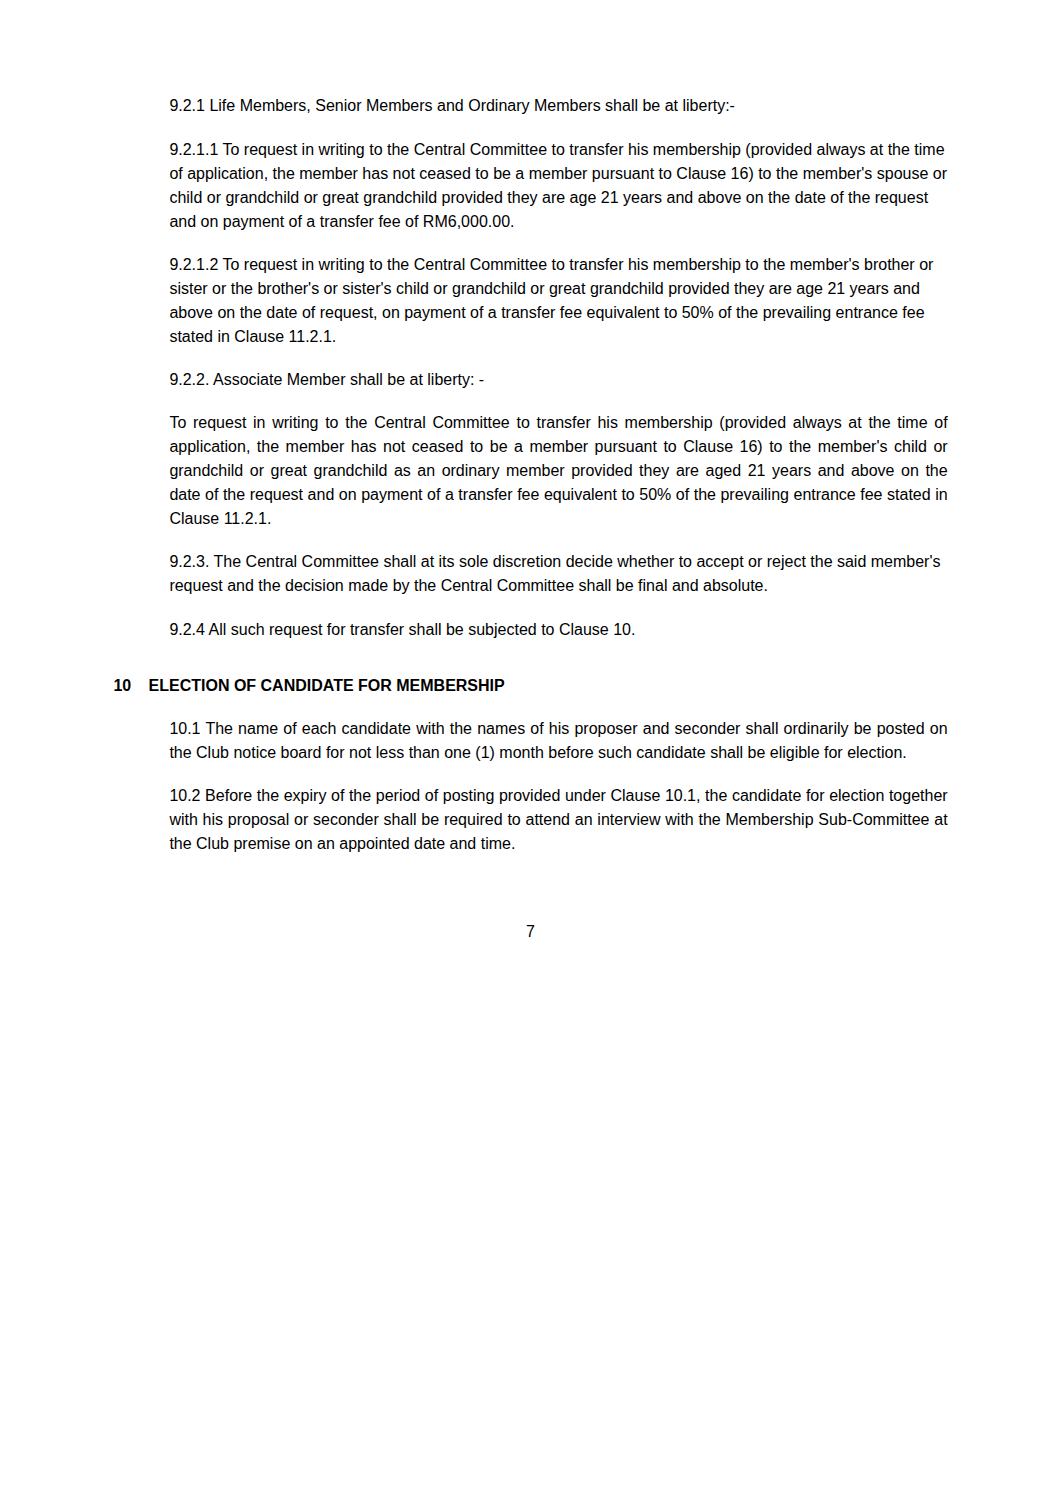9.2.1 Life Members, Senior Members and Ordinary Members shall be at liberty:-
9.2.1.1 To request in writing to the Central Committee to transfer his membership (provided always at the time of application, the member has not ceased to be a member pursuant to Clause 16) to the member's spouse or child or grandchild or great grandchild provided they are age 21 years and above on the date of the request and on payment of a transfer fee of RM6,000.00.
9.2.1.2 To request in writing to the Central Committee to transfer his membership to the member's brother or sister or the brother's or sister's child or grandchild or great grandchild provided they are age 21 years and above on the date of request, on payment of a transfer fee equivalent to 50% of the prevailing entrance fee stated in Clause 11.2.1.
9.2.2. Associate Member shall be at liberty: -
To request in writing to the Central Committee to transfer his membership (provided always at the time of application, the member has not ceased to be a member pursuant to Clause 16) to the member's child or grandchild or great grandchild as an ordinary member provided they are aged 21 years and above on the date of the request and on payment of a transfer fee equivalent to 50% of the prevailing entrance fee stated in Clause 11.2.1.
9.2.3. The Central Committee shall at its sole discretion decide whether to accept or reject the said member's request and the decision made by the Central Committee shall be final and absolute.
9.2.4 All such request for transfer shall be subjected to Clause 10.
10 ELECTION OF CANDIDATE FOR MEMBERSHIP
10.1 The name of each candidate with the names of his proposer and seconder shall ordinarily be posted on the Club notice board for not less than one (1) month before such candidate shall be eligible for election.
10.2 Before the expiry of the period of posting provided under Clause 10.1, the candidate for election together with his proposal or seconder shall be required to attend an interview with the Membership Sub-Committee at the Club premise on an appointed date and time.
7